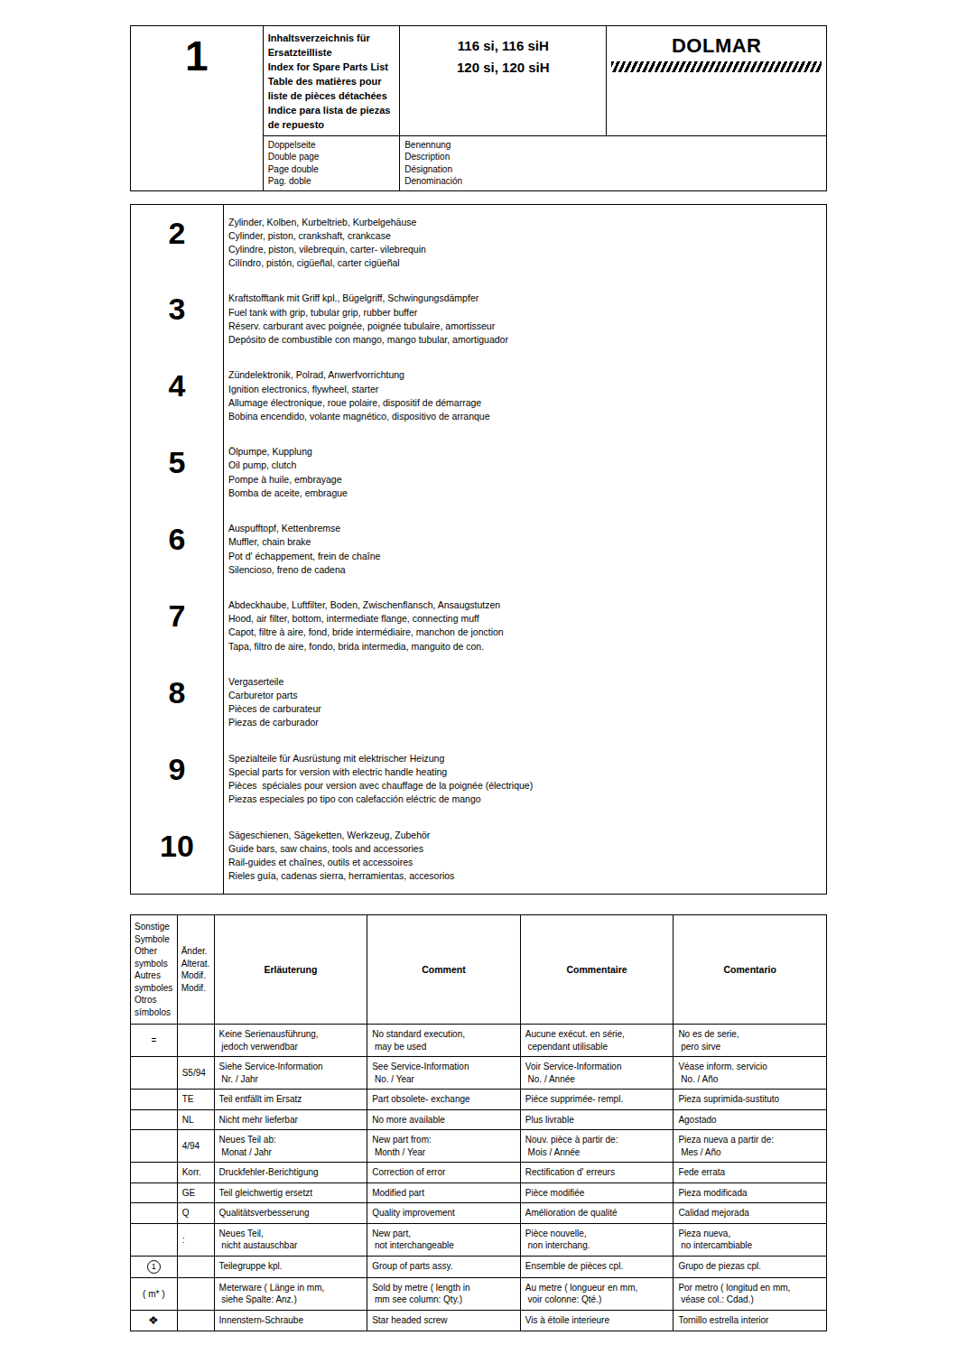| 1 | Inhaltsverzeichnis für Ersatzteilliste Index for Spare Parts List Table des matières pour liste de pièces détachées Indice para lista de piezas de repuesto | 116 si, 116 siH 120 si, 120 siH | DOLMAR |
| Doppelseite Double page Page double Pag. doble | Benennung Description Désignation Denominación |
| 2 | Zylinder, Kolben, Kurbeltrieb, Kurbelgehäuse Cylinder, piston, crankshaft, crankcase Cylindre, piston, vilebrequin, carter- vilebrequin Cilíndro, pistón, cigüeñal, carter cigüeñal |
| 3 | Kraftstofftank mit Griff kpl., Bügelgriff, Schwingungsdämpfer Fuel tank with grip, tubular grip, rubber buffer Réserv. carburant avec poignée, poignée tubulaire, amortisseur Depósito de combustible con mango, mango tubular, amortiguador |
| 4 | Zündelektronik, Polrad, Anwerfvorrichtung Ignition electronics, flywheel, starter Allumage électronique, roue polaire, dispositif de démarrage Bobina encendido, volante magnético, dispositivo de arranque |
| 5 | Ölpumpe, Kupplung Oil pump, clutch Pompe à huile, embrayage Bomba de aceite, embrague |
| 6 | Auspufftopf, Kettenbremse Muffler, chain brake Pot d' échappement, frein de chaîne Silencioso, freno de cadena |
| 7 | Abdeckhaube, Luftfilter, Boden, Zwischenflansch, Ansaugstutzen Hood, air filter, bottom, intermediate flange, connecting muff Capot, filtre à aire, fond, bride intermédiaire, manchon de jonction Tapa, filtro de aire, fondo, brida intermedia, manguito de con. |
| 8 | Vergaserteile Carburetor parts Pièces de carburateur Piezas de carburador |
| 9 | Spezialteile für Ausrüstung mit elektrischer Heizung Special parts for version with electric handle heating Pièces spéciales pour version avec chauffage de la poignée (électrique) Piezas especiales po tipo con calefacción eléctric de mango |
| 10 | Sägeschienen, Sägeketten, Werkzeug, Zubehör Guide bars, saw chains, tools and accessories Rail-guides et chaînes, outils et accessoires Rieles guía, cadenas sierra, herramientas, accesorios |
| Sonstige Symbole Other symbols Autres symboles Otros símbolos | Änder. Alterat. Modif. Modif. | Erläuterung | Comment | Commentaire | Comentario |
| --- | --- | --- | --- | --- | --- |
| = | | Keine Serienausführung, jedoch verwendbar | No standard execution, may be used | Aucune exécut. en série, cependant utilisable | No es de serie, pero sirve |
| | S5/94 | Siehe Service-Information Nr. / Jahr | See Service-Information No. / Year | Voir Service-Information No. / Année | Véase inform. servicio No. / Año |
| | TE | Teil entfällt im Ersatz | Part obsolete- exchange | Piéce supprimée- rempl. | Pieza suprimida-sustituto |
| | NL | Nicht mehr lieferbar | No more available | Plus livrable | Agostado |
| | 4/94 | Neues Teil ab: Monat / Jahr | New part from: Month / Year | Nouv. pièce à partir de: Mois / Année | Pieza nueva a partir de: Mes / Año |
| | Korr. | Druckfehler-Berichtigung | Correction of error | Rectification d' erreurs | Fede errata |
| | GE | Teil gleichwertig ersetzt | Modified part | Pièce modifiée | Pieza modificada |
| | Q | Qualitätsverbesserung | Quality improvement | Amélioration de qualité | Calidad mejorada |
| | : | Neues Teil, nicht austauschbar | New part, not interchangeable | Pièce nouvelle, non interchang. | Pieza nueva, no intercambiable |
| 1 | | Teilegruppe kpl. | Group of parts assy. | Ensemble de pièces cpl. | Grupo de piezas cpl. |
| ( m* ) | | Meterware ( Länge in mm, siehe Spalte: Anz.) | Sold by metre ( length in mm see column: Qty.) | Au metre ( longueur en mm, voir colonne: Qté.) | Por metro ( longitud en mm, véase col.: Cdad.) |
| ❖ | | Innenstern-Schraube | Star headed screw | Vis à étoile interieure | Tornillo estrella interior |